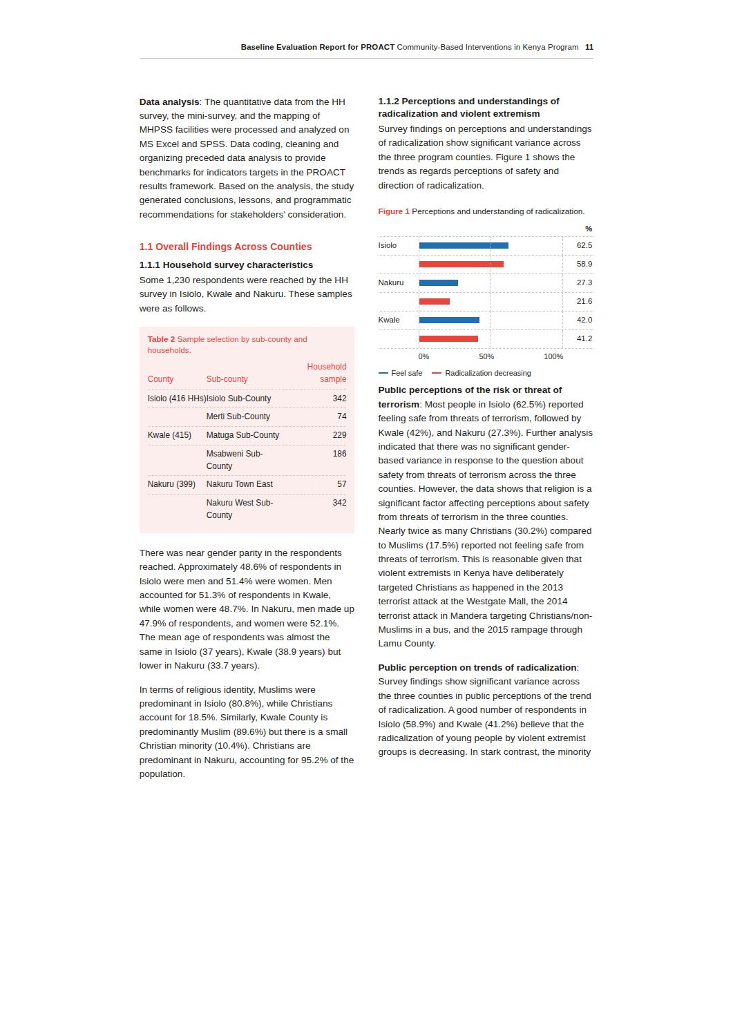Baseline Evaluation Report for PROACT Community-Based Interventions in Kenya Program 11
Data analysis: The quantitative data from the HH survey, the mini-survey, and the mapping of MHPSS facilities were processed and analyzed on MS Excel and SPSS. Data coding, cleaning and organizing preceded data analysis to provide benchmarks for indicators targets in the PROACT results framework. Based on the analysis, the study generated conclusions, lessons, and programmatic recommendations for stakeholders’ consideration.
1.1 Overall Findings Across Counties
1.1.1 Household survey characteristics
Some 1,230 respondents were reached by the HH survey in Isiolo, Kwale and Nakuru. These samples were as follows.
Table 2 Sample selection by sub-county and households.
| County | Sub-county | Household sample |
| --- | --- | --- |
| Isiolo (416 HHs) | Isiolo Sub-County | 342 |
| | Merti Sub-County | 74 |
| Kwale (415) | Matuga Sub-County | 229 |
| | Msabweni Sub-County | 186 |
| Nakuru (399) | Nakuru Town East | 57 |
| | Nakuru West Sub-County | 342 |
There was near gender parity in the respondents reached. Approximately 48.6% of respondents in Isiolo were men and 51.4% were women. Men accounted for 51.3% of respondents in Kwale, while women were 48.7%. In Nakuru, men made up 47.9% of respondents, and women were 52.1%. The mean age of respondents was almost the same in Isiolo (37 years), Kwale (38.9 years) but lower in Nakuru (33.7 years).
In terms of religious identity, Muslims were predominant in Isiolo (80.8%), while Christians account for 18.5%. Similarly, Kwale County is predominantly Muslim (89.6%) but there is a small Christian minority (10.4%). Christians are predominant in Nakuru, accounting for 95.2% of the population.
1.1.2 Perceptions and understandings of radicalization and violent extremism
Survey findings on perceptions and understandings of radicalization show significant variance across the three program counties. Figure 1 shows the trends as regards perceptions of safety and direction of radicalization.
Figure 1 Perceptions and understanding of radicalization.
%
Isiolo
62.5
58.9
Nakuru
27.3
21.6
Kwale
42.0
41.2
0% 50% 100%
Feel safe Radicalization decreasing
Public perceptions of the risk or threat of terrorism: Most people in Isiolo (62.5%) reported feeling safe from threats of terrorism, followed by Kwale (42%), and Nakuru (27.3%). Further analysis indicated that there was no significant gender-based variance in response to the question about safety from threats of terrorism across the three counties. However, the data shows that religion is a significant factor affecting perceptions about safety from threats of terrorism in the three counties. Nearly twice as many Christians (30.2%) compared to Muslims (17.5%) reported not feeling safe from threats of terrorism. This is reasonable given that violent extremists in Kenya have deliberately targeted Christians as happened in the 2013 terrorist attack at the Westgate Mall, the 2014 terrorist attack in Mandera targeting Christians/non-Muslims in a bus, and the 2015 rampage through Lamu County.
Public perception on trends of radicalization: Survey findings show significant variance across the three counties in public perceptions of the trend of radicalization. A good number of respondents in Isiolo (58.9%) and Kwale (41.2%) believe that the radicalization of young people by violent extremist groups is decreasing. In stark contrast, the minority